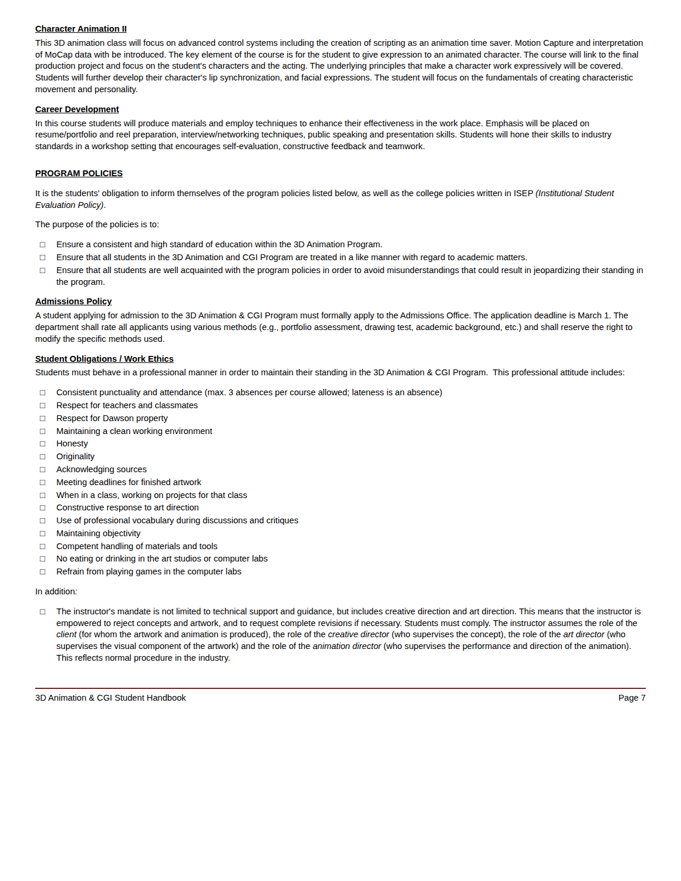Character Animation II
This 3D animation class will focus on advanced control systems including the creation of scripting as an animation time saver. Motion Capture and interpretation of MoCap data with be introduced. The key element of the course is for the student to give expression to an animated character. The course will link to the final production project and focus on the student's characters and the acting. The underlying principles that make a character work expressively will be covered. Students will further develop their character's lip synchronization, and facial expressions. The student will focus on the fundamentals of creating characteristic movement and personality.
Career Development
In this course students will produce materials and employ techniques to enhance their effectiveness in the work place. Emphasis will be placed on resume/portfolio and reel preparation, interview/networking techniques, public speaking and presentation skills. Students will hone their skills to industry standards in a workshop setting that encourages self-evaluation, constructive feedback and teamwork.
PROGRAM POLICIES
It is the students' obligation to inform themselves of the program policies listed below, as well as the college policies written in ISEP (Institutional Student Evaluation Policy).
The purpose of the policies is to:
Ensure a consistent and high standard of education within the 3D Animation Program.
Ensure that all students in the 3D Animation and CGI Program are treated in a like manner with regard to academic matters.
Ensure that all students are well acquainted with the program policies in order to avoid misunderstandings that could result in jeopardizing their standing in the program.
Admissions Policy
A student applying for admission to the 3D Animation & CGI Program must formally apply to the Admissions Office. The application deadline is March 1. The department shall rate all applicants using various methods (e.g., portfolio assessment, drawing test, academic background, etc.) and shall reserve the right to modify the specific methods used.
Student Obligations / Work Ethics
Students must behave in a professional manner in order to maintain their standing in the 3D Animation & CGI Program. This professional attitude includes:
Consistent punctuality and attendance (max. 3 absences per course allowed; lateness is an absence)
Respect for teachers and classmates
Respect for Dawson property
Maintaining a clean working environment
Honesty
Originality
Acknowledging sources
Meeting deadlines for finished artwork
When in a class, working on projects for that class
Constructive response to art direction
Use of professional vocabulary during discussions and critiques
Maintaining objectivity
Competent handling of materials and tools
No eating or drinking in the art studios or computer labs
Refrain from playing games in the computer labs
In addition:
The instructor's mandate is not limited to technical support and guidance, but includes creative direction and art direction. This means that the instructor is empowered to reject concepts and artwork, and to request complete revisions if necessary. Students must comply. The instructor assumes the role of the client (for whom the artwork and animation is produced), the role of the creative director (who supervises the concept), the role of the art director (who supervises the visual component of the artwork) and the role of the animation director (who supervises the performance and direction of the animation). This reflects normal procedure in the industry.
3D Animation & CGI Student Handbook Page 7